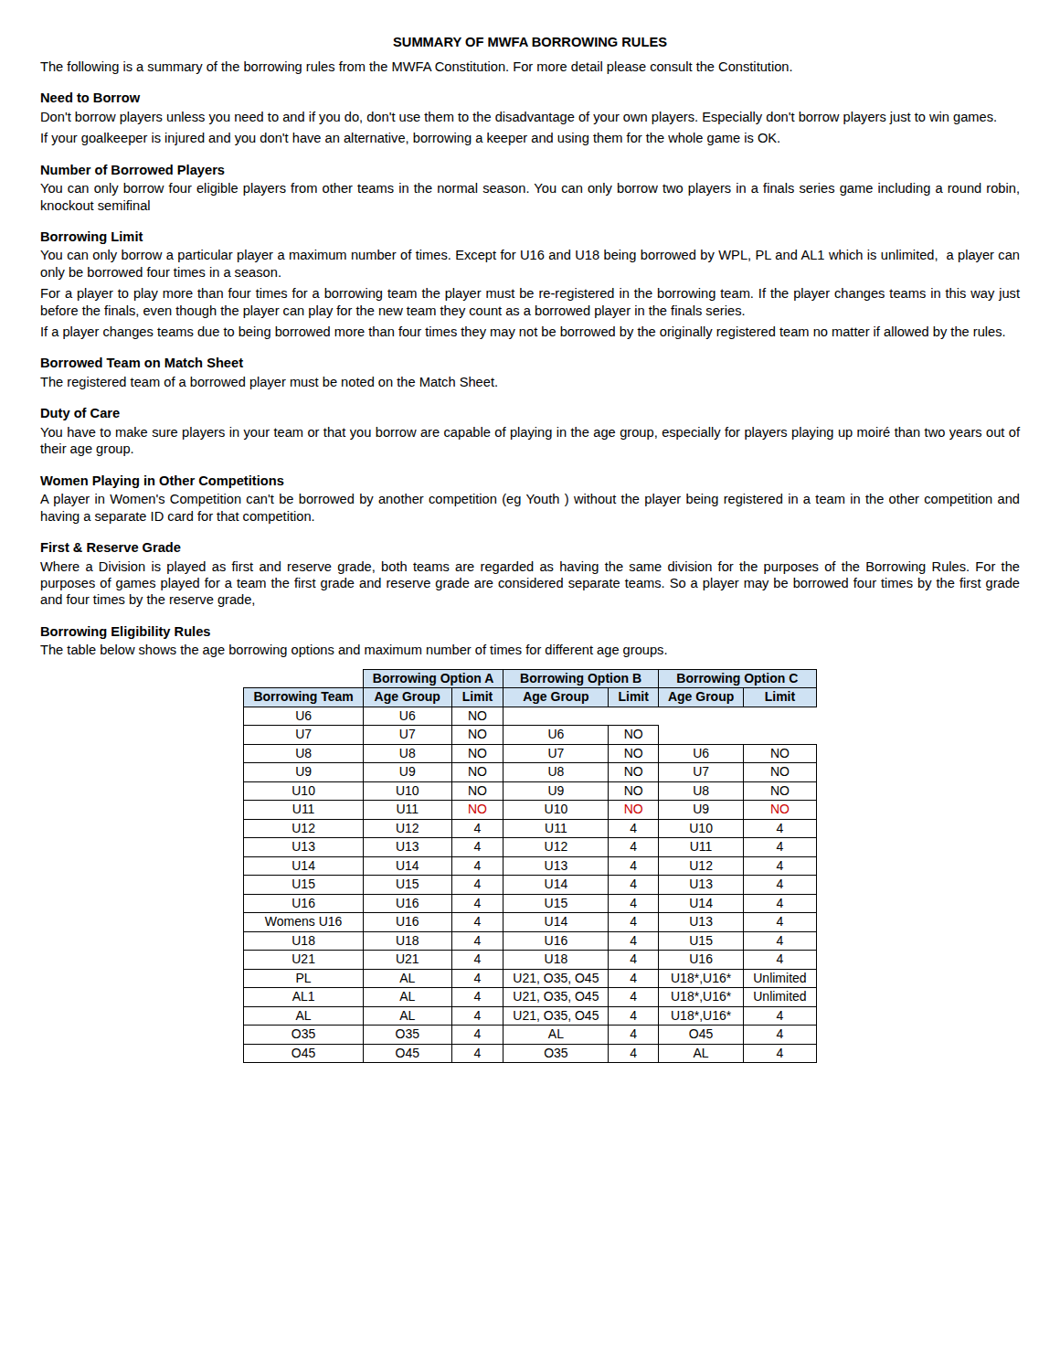SUMMARY OF MWFA BORROWING RULES
The following is a summary of the borrowing rules from the MWFA Constitution. For more detail please consult the Constitution.
Need to Borrow
Don't borrow players unless you need to and if you do, don't use them to the disadvantage of your own players. Especially don't borrow players just to win games.
If your goalkeeper is injured and you don't have an alternative, borrowing a keeper and using them for the whole game is OK.
Number of Borrowed Players
You can only borrow four eligible players from other teams in the normal season. You can only borrow two players in a finals series game including a round robin, knockout semifinal
Borrowing Limit
You can only borrow a particular player a maximum number of times. Except for U16 and U18 being borrowed by WPL, PL and AL1 which is unlimited, a player can only be borrowed four times in a season.
For a player to play more than four times for a borrowing team the player must be re-registered in the borrowing team. If the player changes teams in this way just before the finals, even though the player can play for the new team they count as a borrowed player in the finals series.
If a player changes teams due to being borrowed more than four times they may not be borrowed by the originally registered team no matter if allowed by the rules.
Borrowed Team on Match Sheet
The registered team of a borrowed player must be noted on the Match Sheet.
Duty of Care
You have to make sure players in your team or that you borrow are capable of playing in the age group, especially for players playing up moiré than two years out of their age group.
Women Playing in Other Competitions
A player in Women's Competition can't be borrowed by another competition (eg Youth ) without the player being registered in a team in the other competition and having a separate ID card for that competition.
First & Reserve Grade
Where a Division is played as first and reserve grade, both teams are regarded as having the same division for the purposes of the Borrowing Rules. For the purposes of games played for a team the first grade and reserve grade are considered separate teams. So a player may be borrowed four times by the first grade and four times by the reserve grade,
Borrowing Eligibility Rules
The table below shows the age borrowing options and maximum number of times for different age groups.
| | Borrowing Option A | Borrowing Option B | Borrowing Option C |
| --- | --- | --- | --- |
| Borrowing Team | Age Group | Limit | Age Group | Limit | Age Group | Limit |
| U6 | U6 | NO | | | | |
| U7 | U7 | NO | U6 | NO | | |
| U8 | U8 | NO | U7 | NO | U6 | NO |
| U9 | U9 | NO | U8 | NO | U7 | NO |
| U10 | U10 | NO | U9 | NO | U8 | NO |
| U11 | U11 | NO | U10 | NO | U9 | NO |
| U12 | U12 | 4 | U11 | 4 | U10 | 4 |
| U13 | U13 | 4 | U12 | 4 | U11 | 4 |
| U14 | U14 | 4 | U13 | 4 | U12 | 4 |
| U15 | U15 | 4 | U14 | 4 | U13 | 4 |
| U16 | U16 | 4 | U15 | 4 | U14 | 4 |
| Womens U16 | U16 | 4 | U14 | 4 | U13 | 4 |
| U18 | U18 | 4 | U16 | 4 | U15 | 4 |
| U21 | U21 | 4 | U18 | 4 | U16 | 4 |
| PL | AL | 4 | U21, O35, O45 | 4 | U18*,U16* | Unlimited |
| AL1 | AL | 4 | U21, O35, O45 | 4 | U18*,U16* | Unlimited |
| AL | AL | 4 | U21, O35, O45 | 4 | U18*,U16* | 4 |
| O35 | O35 | 4 | AL | 4 | O45 | 4 |
| O45 | O45 | 4 | O35 | 4 | AL | 4 |